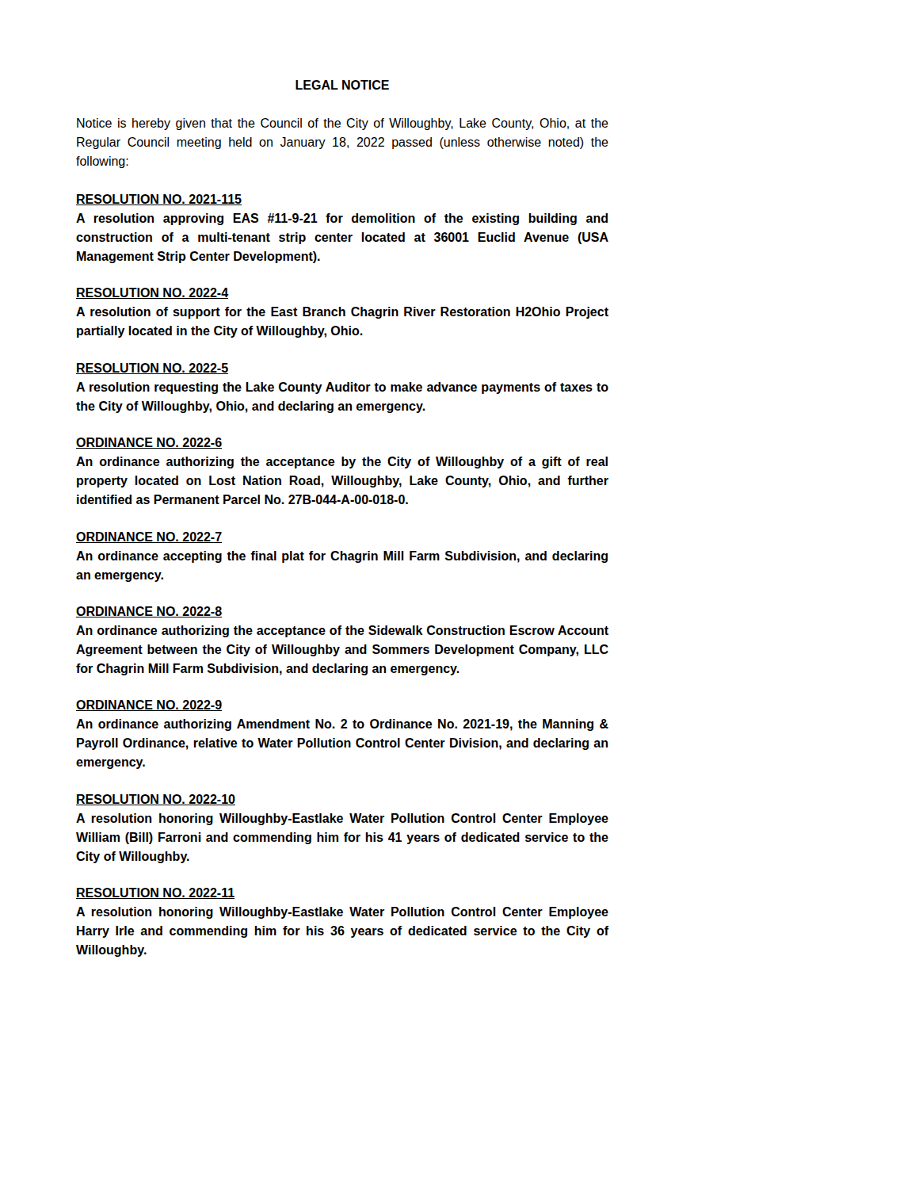LEGAL NOTICE
Notice is hereby given that the Council of the City of Willoughby, Lake County, Ohio, at the Regular Council meeting held on January 18, 2022 passed (unless otherwise noted) the following:
RESOLUTION NO. 2021-115
A resolution approving EAS #11-9-21 for demolition of the existing building and construction of a multi-tenant strip center located at 36001 Euclid Avenue (USA Management Strip Center Development).
RESOLUTION NO. 2022-4
A resolution of support for the East Branch Chagrin River Restoration H2Ohio Project partially located in the City of Willoughby, Ohio.
RESOLUTION NO. 2022-5
A resolution requesting the Lake County Auditor to make advance payments of taxes to the City of Willoughby, Ohio, and declaring an emergency.
ORDINANCE NO. 2022-6
An ordinance authorizing the acceptance by the City of Willoughby of a gift of real property located on Lost Nation Road, Willoughby, Lake County, Ohio, and further identified as Permanent Parcel No. 27B-044-A-00-018-0.
ORDINANCE NO. 2022-7
An ordinance accepting the final plat for Chagrin Mill Farm Subdivision, and declaring an emergency.
ORDINANCE NO. 2022-8
An ordinance authorizing the acceptance of the Sidewalk Construction Escrow Account Agreement between the City of Willoughby and Sommers Development Company, LLC for Chagrin Mill Farm Subdivision, and declaring an emergency.
ORDINANCE NO. 2022-9
An ordinance authorizing Amendment No. 2 to Ordinance No. 2021-19, the Manning & Payroll Ordinance, relative to Water Pollution Control Center Division, and declaring an emergency.
RESOLUTION NO. 2022-10
A resolution honoring Willoughby-Eastlake Water Pollution Control Center Employee William (Bill) Farroni and commending him for his 41 years of dedicated service to the City of Willoughby.
RESOLUTION NO. 2022-11
A resolution honoring Willoughby-Eastlake Water Pollution Control Center Employee Harry Irle and commending him for his 36 years of dedicated service to the City of Willoughby.